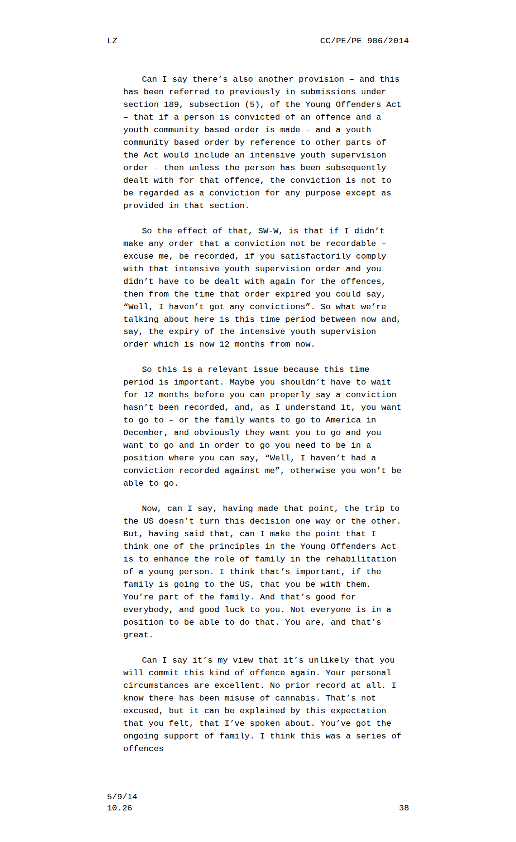LZ
CC/PE/PE 986/2014
Can I say there’s also another provision – and this has been referred to previously in submissions under section 189, subsection (5), of the Young Offenders Act – that if a person is convicted of an offence and a youth community based order is made – and a youth community based order by reference to other parts of the Act would include an intensive youth supervision order – then unless the person has been subsequently dealt with for that offence, the conviction is not to be regarded as a conviction for any purpose except as provided in that section.
So the effect of that, SW-W, is that if I didn’t make any order that a conviction not be recordable – excuse me, be recorded, if you satisfactorily comply with that intensive youth supervision order and you didn’t have to be dealt with again for the offences, then from the time that order expired you could say, “Well, I haven’t got any convictions”. So what we’re talking about here is this time period between now and, say, the expiry of the intensive youth supervision order which is now 12 months from now.
So this is a relevant issue because this time period is important. Maybe you shouldn’t have to wait for 12 months before you can properly say a conviction hasn’t been recorded, and, as I understand it, you want to go to – or the family wants to go to America in December, and obviously they want you to go and you want to go and in order to go you need to be in a position where you can say, “Well, I haven’t had a conviction recorded against me”, otherwise you won’t be able to go.
Now, can I say, having made that point, the trip to the US doesn’t turn this decision one way or the other. But, having said that, can I make the point that I think one of the principles in the Young Offenders Act is to enhance the role of family in the rehabilitation of a young person. I think that’s important, if the family is going to the US, that you be with them. You’re part of the family. And that’s good for everybody, and good luck to you. Not everyone is in a position to be able to do that. You are, and that’s great.
Can I say it’s my view that it’s unlikely that you will commit this kind of offence again. Your personal circumstances are excellent. No prior record at all. I know there has been misuse of cannabis. That’s not excused, but it can be explained by this expectation that you felt, that I’ve spoken about. You’ve got the ongoing support of family. I think this was a series of offences
5/9/14
10.26
38